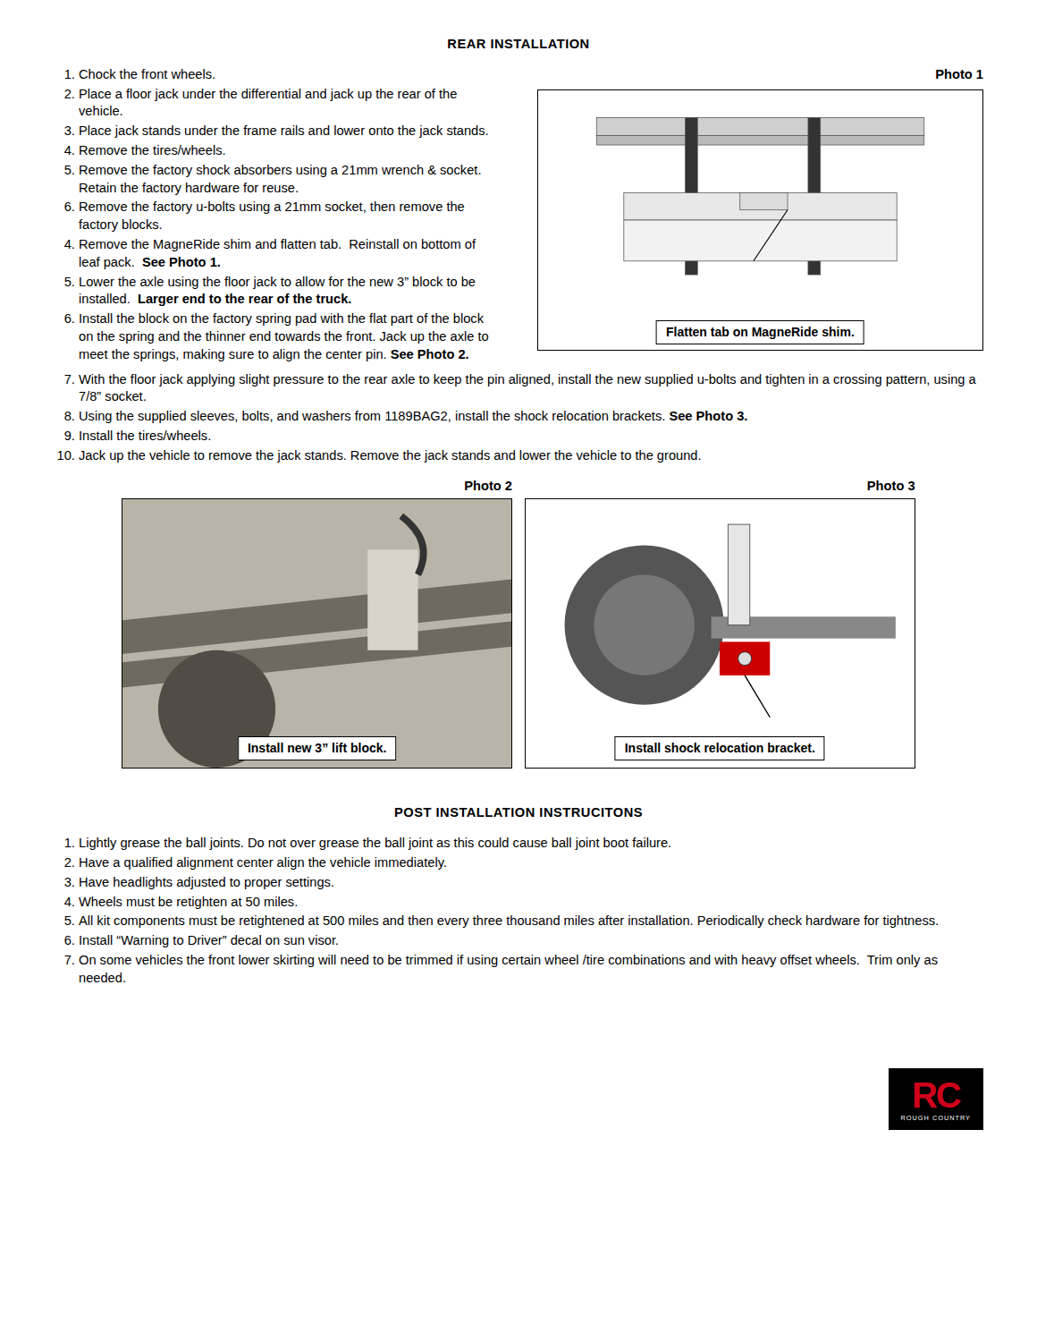REAR INSTALLATION
Chock the front wheels.
Place a floor jack under the differential and jack up the rear of the vehicle.
Place jack stands under the frame rails and lower onto the jack stands.
Remove the tires/wheels.
Remove the factory shock absorbers using a 21mm wrench & socket. Retain the factory hardware for reuse.
Remove the factory u-bolts using a 21mm socket, then remove the factory blocks.
Remove the MagneRide shim and flatten tab. Reinstall on bottom of leaf pack. See Photo 1.
Lower the axle using the floor jack to allow for the new 3” block to be installed. Larger end to the rear of the truck.
Install the block on the factory spring pad with the flat part of the block on the spring and the thinner end towards the front. Jack up the axle to meet the springs, making sure to align the center pin. See Photo 2.
Photo 1
Flatten tab on MagneRide shim.
With the floor jack applying slight pressure to the rear axle to keep the pin aligned, install the new supplied u-bolts and tighten in a crossing pattern, using a 7/8” socket.
Using the supplied sleeves, bolts, and washers from 1189BAG2, install the shock relocation brackets. See Photo 3.
Install the tires/wheels.
Jack up the vehicle to remove the jack stands. Remove the jack stands and lower the vehicle to the ground.
Photo 2
Install new 3” lift block.
Photo 3
Install shock relocation bracket.
POST INSTALLATION INSTRUCITONS
Lightly grease the ball joints. Do not over grease the ball joint as this could cause ball joint boot failure.
Have a qualified alignment center align the vehicle immediately.
Have headlights adjusted to proper settings.
Wheels must be retighten at 50 miles.
All kit components must be retightened at 500 miles and then every three thousand miles after installation. Periodically check hardware for tightness.
Install “Warning to Driver” decal on sun visor.
On some vehicles the front lower skirting will need to be trimmed if using certain wheel /tire combinations and with heavy offset wheels. Trim only as needed.
RC
ROUGH COUNTRY